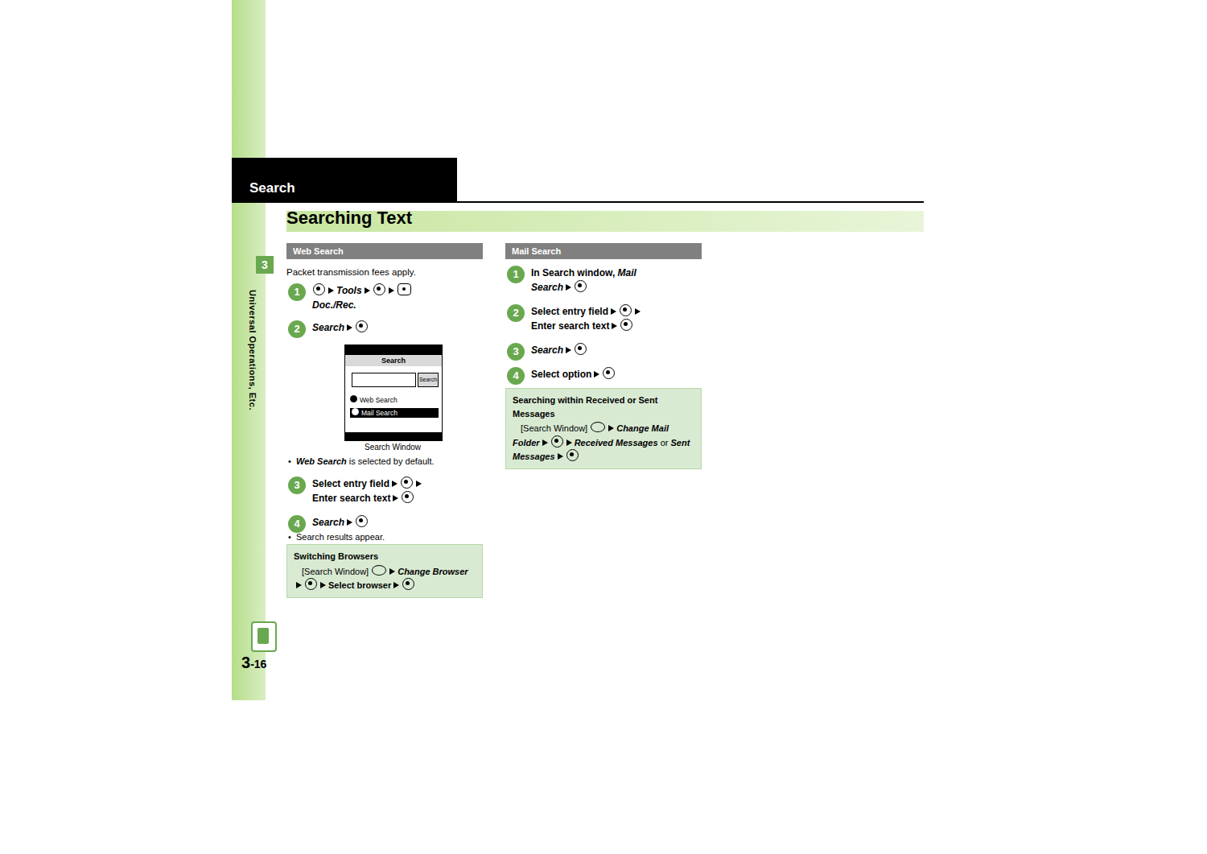Search
3
Universal Operations, Etc.
Searching Text
Web Search
Packet transmission fees apply.
1
Tools
Doc./Rec.
2
Search
Search
Search
Web Search
Mail Search
Search Window
Web Search is selected by default.
3
Select entry field
Enter search text
4
Search
Search results appear.
Switching Browsers [Search Window] Change Browser Select browser
Mail Search
1
In Search window, Mail
Search
2
Select entry field
Enter search text
3
Search
4
Select option
Searching within Received or Sent Messages [Search Window] Change Mail Folder Received Messages or Sent Messages
3-16